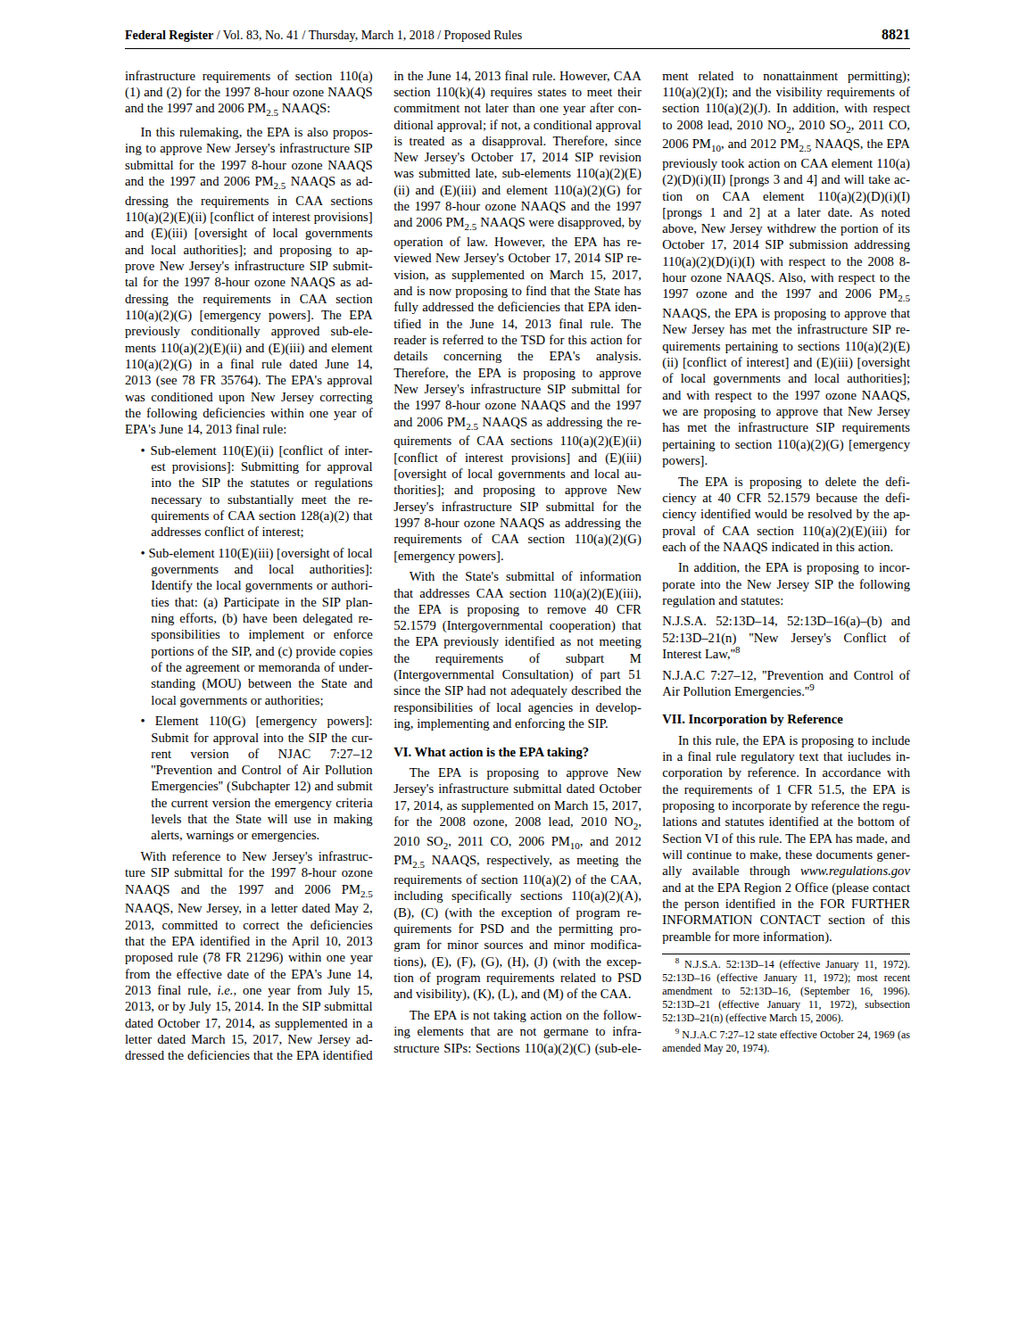Federal Register / Vol. 83, No. 41 / Thursday, March 1, 2018 / Proposed Rules
8821
infrastructure requirements of section 110(a)(1) and (2) for the 1997 8-hour ozone NAAQS and the 1997 and 2006 PM2.5 NAAQS:
In this rulemaking, the EPA is also proposing to approve New Jersey's infrastructure SIP submittal for the 1997 8-hour ozone NAAQS and the 1997 and 2006 PM2.5 NAAQS as addressing the requirements in CAA sections 110(a)(2)(E)(ii) [conflict of interest provisions] and (E)(iii) [oversight of local governments and local authorities]; and proposing to approve New Jersey's infrastructure SIP submittal for the 1997 8-hour ozone NAAQS as addressing the requirements in CAA section 110(a)(2)(G) [emergency powers]. The EPA previously conditionally approved sub-elements 110(a)(2)(E)(ii) and (E)(iii) and element 110(a)(2)(G) in a final rule dated June 14, 2013 (see 78 FR 35764). The EPA's approval was conditioned upon New Jersey correcting the following deficiencies within one year of EPA's June 14, 2013 final rule:
Sub-element 110(E)(ii) [conflict of interest provisions]: Submitting for approval into the SIP the statutes or regulations necessary to substantially meet the requirements of CAA section 128(a)(2) that addresses conflict of interest;
Sub-element 110(E)(iii) [oversight of local governments and local authorities]: Identify the local governments or authorities that: (a) Participate in the SIP planning efforts, (b) have been delegated responsibilities to implement or enforce portions of the SIP, and (c) provide copies of the agreement or memoranda of understanding (MOU) between the State and local governments or authorities;
Element 110(G) [emergency powers]: Submit for approval into the SIP the current version of NJAC 7:27–12 ''Prevention and Control of Air Pollution Emergencies'' (Subchapter 12) and submit the current version the emergency criteria levels that the State will use in making alerts, warnings or emergencies.
With reference to New Jersey's infrastructure SIP submittal for the 1997 8-hour ozone NAAQS and the 1997 and 2006 PM2.5 NAAQS, New Jersey, in a letter dated May 2, 2013, committed to correct the deficiencies that the EPA identified in the April 10, 2013 proposed rule (78 FR 21296) within one year from the effective date of the EPA's June 14, 2013 final rule, i.e., one year from July 15, 2013, or by July 15, 2014. In the SIP submittal dated October 17, 2014, as supplemented in a letter dated March 15, 2017, New Jersey addressed the deficiencies that the EPA identified in the June 14, 2013 final rule. However, CAA section 110(k)(4) requires states to meet their commitment not later than one year after conditional approval; if not, a conditional approval is treated as a disapproval. Therefore, since New Jersey's October 17, 2014 SIP revision was submitted late, sub-elements 110(a)(2)(E)(ii) and (E)(iii) and element 110(a)(2)(G) for the 1997 8-hour ozone NAAQS and the 1997 and 2006 PM2.5 NAAQS were disapproved, by operation of law. However, the EPA has reviewed New Jersey's October 17, 2014 SIP revision, as supplemented on March 15, 2017, and is now proposing to find that the State has fully addressed the deficiencies that EPA identified in the June 14, 2013 final rule. The reader is referred to the TSD for this action for details concerning the EPA's analysis. Therefore, the EPA is proposing to approve New Jersey's infrastructure SIP submittal for the 1997 8-hour ozone NAAQS and the 1997 and 2006 PM2.5 NAAQS as addressing the requirements of CAA sections 110(a)(2)(E)(ii) [conflict of interest provisions] and (E)(iii) [oversight of local governments and local authorities]; and proposing to approve New Jersey's infrastructure SIP submittal for the 1997 8-hour ozone NAAQS as addressing the requirements of CAA section 110(a)(2)(G) [emergency powers].
With the State's submittal of information that addresses CAA section 110(a)(2)(E)(iii), the EPA is proposing to remove 40 CFR 52.1579 (Intergovernmental cooperation) that the EPA previously identified as not meeting the requirements of subpart M (Intergovernmental Consultation) of part 51 since the SIP had not adequately described the responsibilities of local agencies in developing, implementing and enforcing the SIP.
VI. What action is the EPA taking?
The EPA is proposing to approve New Jersey's infrastructure submittal dated October 17, 2014, as supplemented on March 15, 2017, for the 2008 ozone, 2008 lead, 2010 NO2, 2010 SO2, 2011 CO, 2006 PM10, and 2012 PM2.5 NAAQS, respectively, as meeting the requirements of section 110(a)(2) of the CAA, including specifically sections 110(a)(2)(A), (B), (C) (with the exception of program requirements for PSD and the permitting program for minor sources and minor modifications), (E), (F), (G), (H), (J) (with the exception of program requirements related to PSD and visibility), (K), (L), and (M) of the CAA.
The EPA is not taking action on the following elements that are not germane to infrastructure SIPs: Sections 110(a)(2)(C) (sub-element related to nonattainment permitting); 110(a)(2)(I); and the visibility requirements of section 110(a)(2)(J). In addition, with respect to 2008 lead, 2010 NO2, 2010 SO2, 2011 CO, 2006 PM10, and 2012 PM2.5 NAAQS, the EPA previously took action on CAA element 110(a)(2)(D)(i)(II) [prongs 3 and 4] and will take action on CAA element 110(a)(2)(D)(i)(I) [prongs 1 and 2] at a later date. As noted above, New Jersey withdrew the portion of its October 17, 2014 SIP submission addressing 110(a)(2)(D)(i)(I) with respect to the 2008 8-hour ozone NAAQS. Also, with respect to the 1997 ozone and the 1997 and 2006 PM2.5 NAAQS, the EPA is proposing to approve that New Jersey has met the infrastructure SIP requirements pertaining to sections 110(a)(2)(E)(ii) [conflict of interest] and (E)(iii) [oversight of local governments and local authorities]; and with respect to the 1997 ozone NAAQS, we are proposing to approve that New Jersey has met the infrastructure SIP requirements pertaining to section 110(a)(2)(G) [emergency powers].
The EPA is proposing to delete the deficiency at 40 CFR 52.1579 because the deficiency identified would be resolved by the approval of CAA section 110(a)(2)(E)(iii) for each of the NAAQS indicated in this action.
In addition, the EPA is proposing to incorporate into the New Jersey SIP the following regulation and statutes:
N.J.S.A. 52:13D–14, 52:13D–16(a)–(b) and 52:13D–21(n) ''New Jersey's Conflict of Interest Law,''8
N.J.A.C 7:27–12, ''Prevention and Control of Air Pollution Emergencies.''9
VII. Incorporation by Reference
In this rule, the EPA is proposing to include in a final rule regulatory text that iucludes incorporation by reference. In accordance with the requirements of 1 CFR 51.5, the EPA is proposing to incorporate by reference the regulations and statutes identified at the bottom of Section VI of this rule. The EPA has made, and will continue to make, these documents generally available through www.regulations.gov and at the EPA Region 2 Office (please contact the person identified in the FOR FURTHER INFORMATION CONTACT section of this preamble for more information).
8 N.J.S.A. 52:13D–14 (effective January 11, 1972). 52:13D–16 (effective January 11, 1972); most recent amendment to 52:13D–16, (September 16, 1996). 52:13D–21 (effective January 11, 1972), subsection 52:13D–21(n) (effective March 15, 2006).
9 N.J.A.C 7:27–12 state effective October 24, 1969 (as amended May 20, 1974).